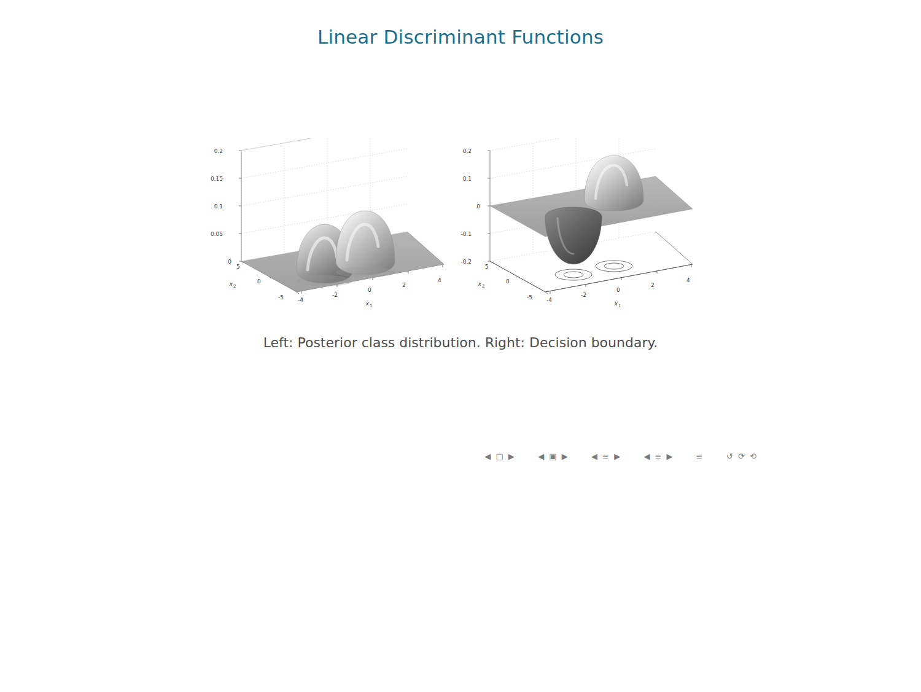Linear Discriminant Functions
0.2 0.15 0.1 0.05 0 5 0 -5 x 2 -4 -2 0 2 4 x 1
0.2 0.1 0 -0.1 -0.2 5 0 -5 x 2 -4 -2 0 2 4 x 1
Left: Posterior class distribution. Right: Decision boundary.
◀ □ ▶ ◀ ▣ ▶ ◀ ≡ ▶ ◀ ≡ ▶ ≡ ↺ ⟳ ⟲